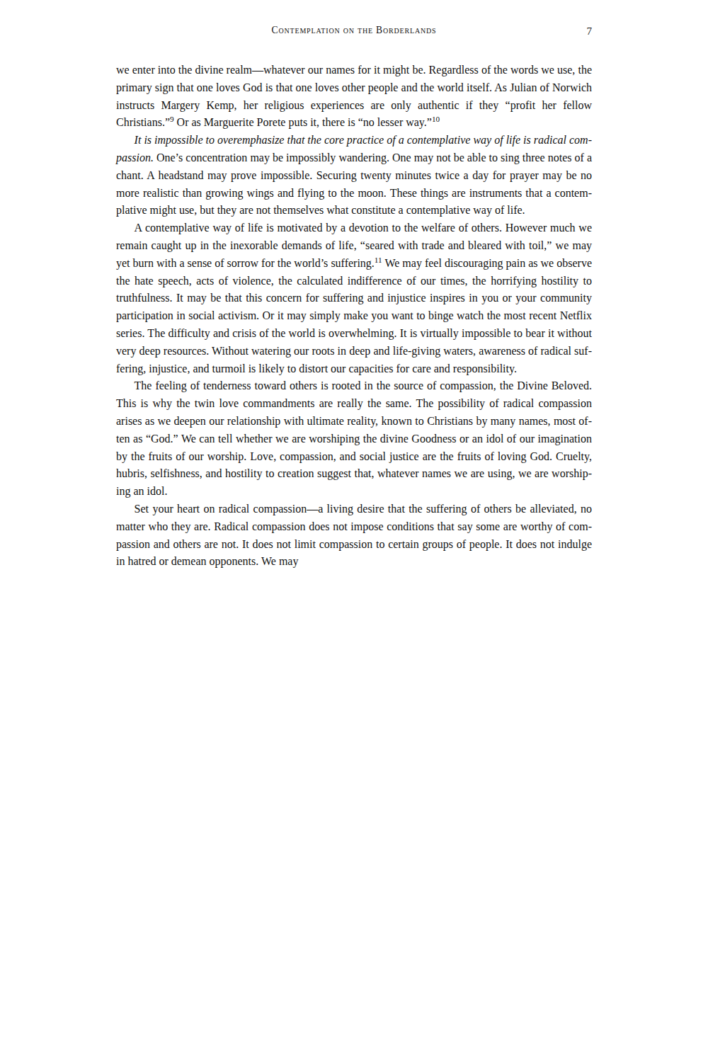Contemplation on the Borderlands 7
we enter into the divine realm—whatever our names for it might be. Regardless of the words we use, the primary sign that one loves God is that one loves other people and the world itself. As Julian of Norwich instructs Margery Kemp, her religious experiences are only authentic if they “profit her fellow Christians.”9 Or as Marguerite Porete puts it, there is “no lesser way.”10
It is impossible to overemphasize that the core practice of a contemplative way of life is radical compassion. One’s concentration may be impossibly wandering. One may not be able to sing three notes of a chant. A headstand may prove impossible. Securing twenty minutes twice a day for prayer may be no more realistic than growing wings and flying to the moon. These things are instruments that a contemplative might use, but they are not themselves what constitute a contemplative way of life.
A contemplative way of life is motivated by a devotion to the welfare of others. However much we remain caught up in the inexorable demands of life, “seared with trade and bleared with toil,” we may yet burn with a sense of sorrow for the world’s suffering.11 We may feel discouraging pain as we observe the hate speech, acts of violence, the calculated indifference of our times, the horrifying hostility to truthfulness. It may be that this concern for suffering and injustice inspires in you or your community participation in social activism. Or it may simply make you want to binge watch the most recent Netflix series. The difficulty and crisis of the world is overwhelming. It is virtually impossible to bear it without very deep resources. Without watering our roots in deep and life-giving waters, awareness of radical suffering, injustice, and turmoil is likely to distort our capacities for care and responsibility.
The feeling of tenderness toward others is rooted in the source of compassion, the Divine Beloved. This is why the twin love commandments are really the same. The possibility of radical compassion arises as we deepen our relationship with ultimate reality, known to Christians by many names, most often as “God.” We can tell whether we are worshiping the divine Goodness or an idol of our imagination by the fruits of our worship. Love, compassion, and social justice are the fruits of loving God. Cruelty, hubris, selfishness, and hostility to creation suggest that, whatever names we are using, we are worshiping an idol.
Set your heart on radical compassion—a living desire that the suffering of others be alleviated, no matter who they are. Radical compassion does not impose conditions that say some are worthy of compassion and others are not. It does not limit compassion to certain groups of people. It does not indulge in hatred or demean opponents. We may